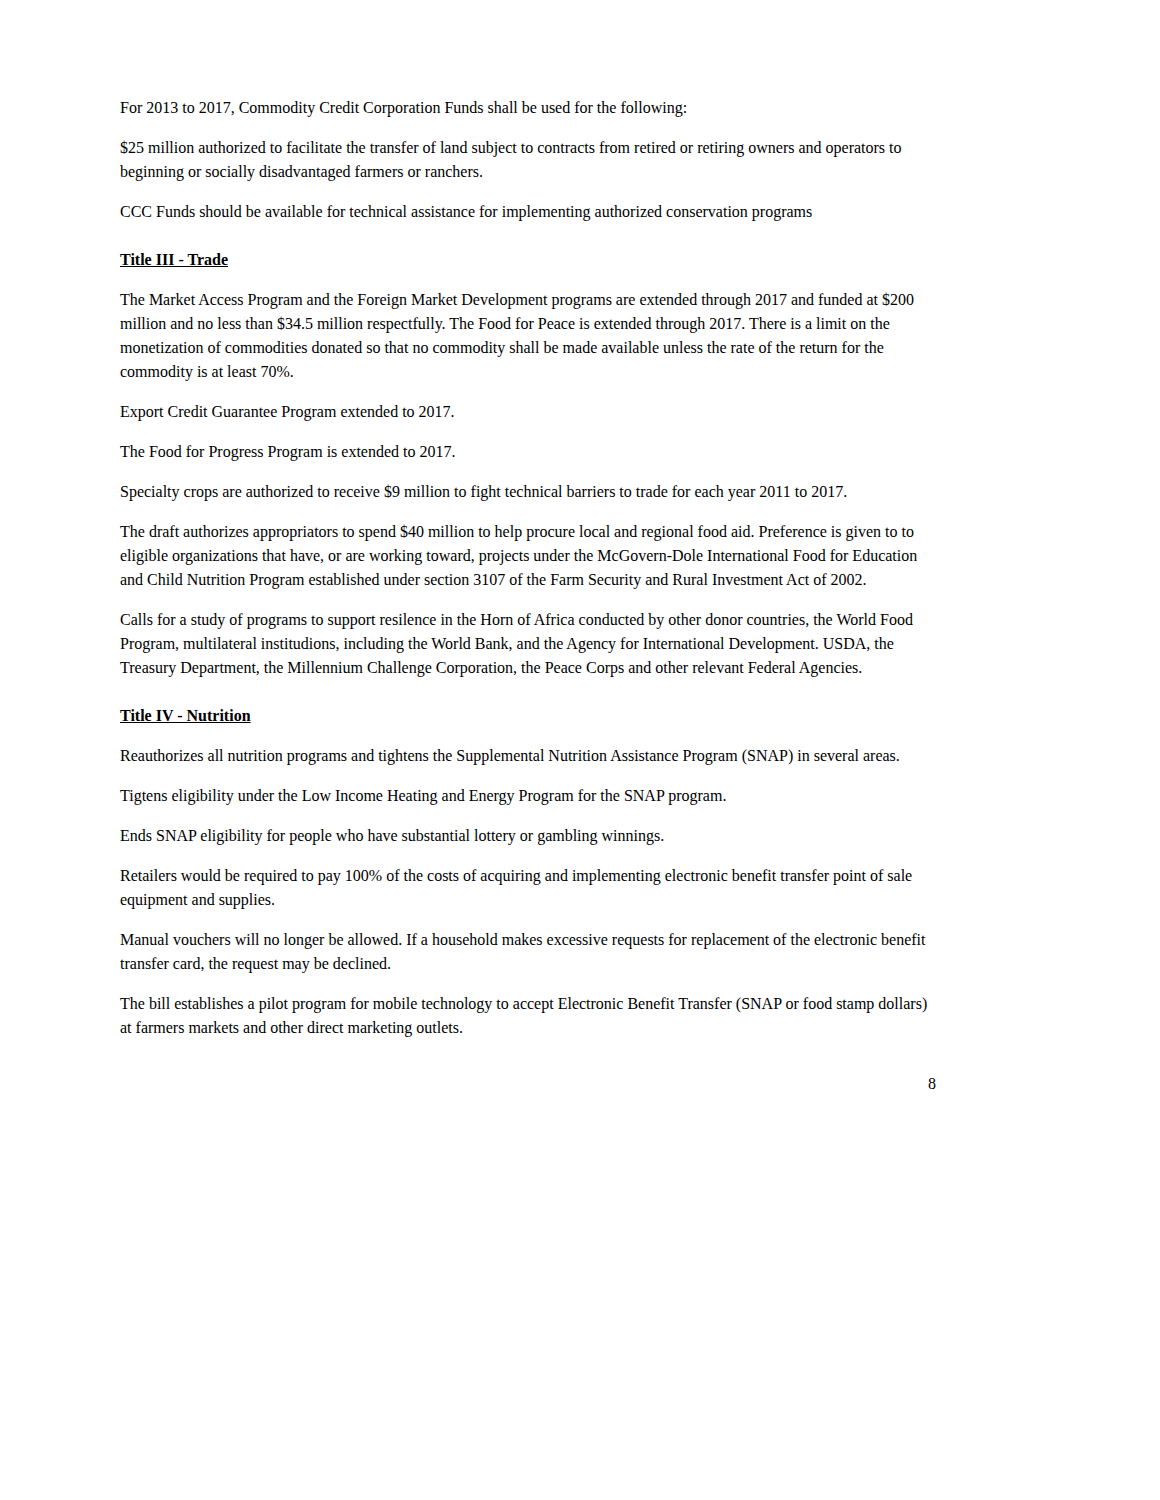For 2013 to 2017, Commodity Credit Corporation Funds shall be used for the following:
$25 million authorized to facilitate the transfer of land subject to contracts from retired or retiring owners and operators to beginning or socially disadvantaged farmers or ranchers.
CCC Funds should be available for technical assistance for implementing authorized conservation programs
Title III - Trade
The Market Access Program and the Foreign Market Development programs are extended through 2017 and funded at $200 million and no less than $34.5 million respectfully. The Food for Peace is extended through 2017. There is a limit on the monetization of commodities donated so that no commodity shall be made available unless the rate of the return for the commodity is at least 70%.
Export Credit Guarantee Program extended to 2017.
The Food for Progress Program is extended to 2017.
Specialty crops are authorized to receive $9 million to fight technical barriers to trade for each year 2011 to 2017.
The draft authorizes appropriators to spend $40 million to help procure local and regional food aid. Preference is given to to eligible organizations that have, or are working toward, projects under the McGovern-Dole International Food for Education and Child Nutrition Program established under section 3107 of the Farm Security and Rural Investment Act of 2002.
Calls for a study of programs to support resilence in the Horn of Africa conducted by other donor countries, the World Food Program, multilateral institudions, including the World Bank, and the Agency for International Development. USDA, the Treasury Department, the Millennium Challenge Corporation, the Peace Corps and other relevant Federal Agencies.
Title IV - Nutrition
Reauthorizes all nutrition programs and tightens the Supplemental Nutrition Assistance Program (SNAP) in several areas.
Tigtens eligibility under the Low Income Heating and Energy Program for the SNAP program.
Ends SNAP eligibility for people who have substantial lottery or gambling winnings.
Retailers would be required to pay 100% of the costs of acquiring and implementing electronic benefit transfer point of sale equipment and supplies.
Manual vouchers will no longer be allowed. If a household makes excessive requests for replacement of the electronic benefit transfer card, the request may be declined.
The bill establishes a pilot program for mobile technology to accept Electronic Benefit Transfer (SNAP or food stamp dollars) at farmers markets and other direct marketing outlets.
8